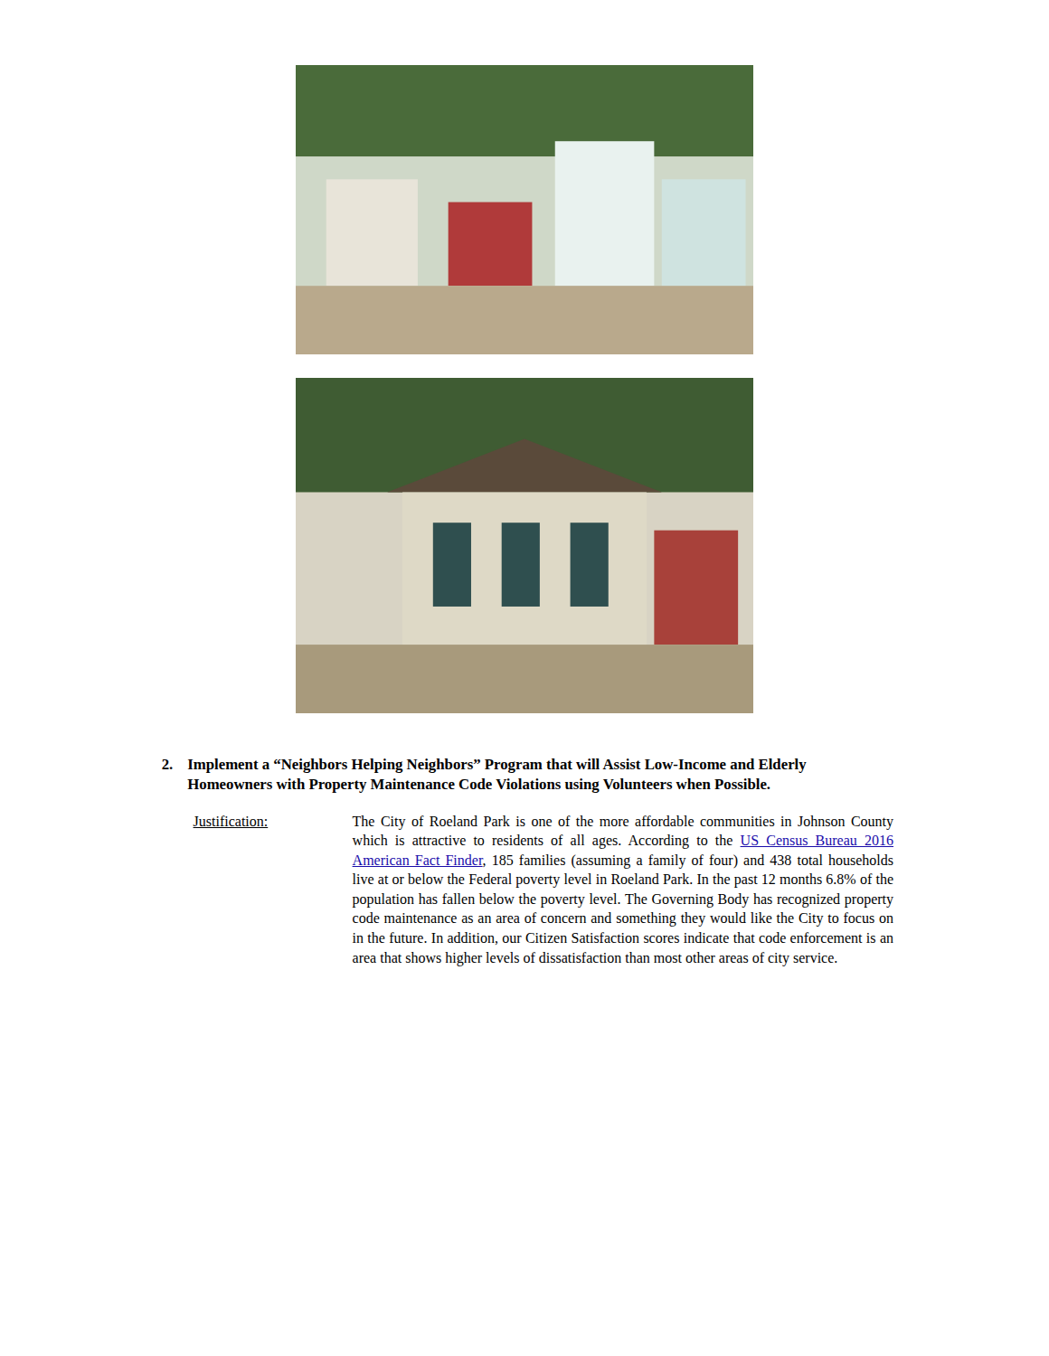Implement a “Neighbors Helping Neighbors” Program that will Assist Low-Income and Elderly Homeowners with Property Maintenance Code Violations using Volunteers when Possible.
Justification:
The City of Roeland Park is one of the more affordable communities in Johnson County which is attractive to residents of all ages. According to the US Census Bureau 2016 American Fact Finder, 185 families (assuming a family of four) and 438 total households live at or below the Federal poverty level in Roeland Park. In the past 12 months 6.8% of the population has fallen below the poverty level. The Governing Body has recognized property code maintenance as an area of concern and something they would like the City to focus on in the future. In addition, our Citizen Satisfaction scores indicate that code enforcement is an area that shows higher levels of dissatisfaction than most other areas of city service.